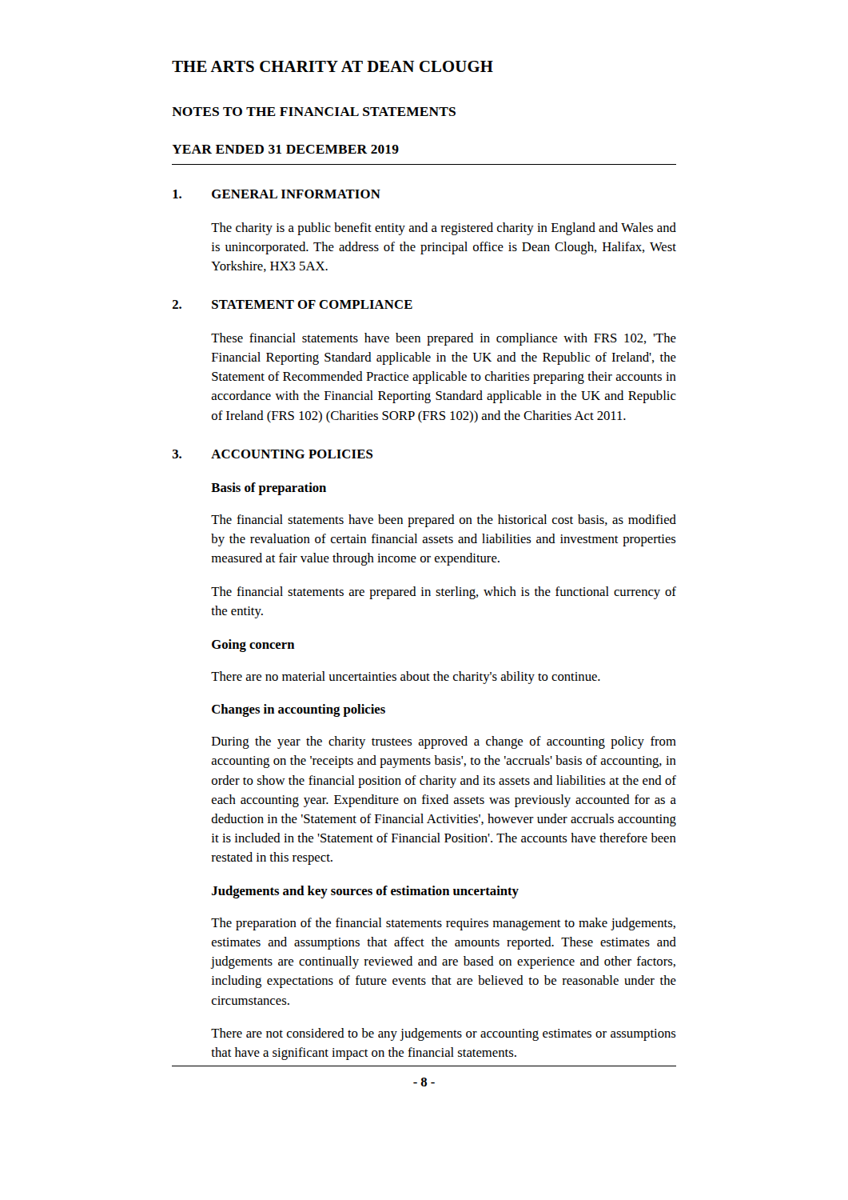THE ARTS CHARITY AT DEAN CLOUGH
NOTES TO THE FINANCIAL STATEMENTS
YEAR ENDED 31 DECEMBER 2019
1.
GENERAL INFORMATION
The charity is a public benefit entity and a registered charity in England and Wales and is unincorporated. The address of the principal office is Dean Clough, Halifax, West Yorkshire, HX3 5AX.
2.
STATEMENT OF COMPLIANCE
These financial statements have been prepared in compliance with FRS 102, 'The Financial Reporting Standard applicable in the UK and the Republic of Ireland', the Statement of Recommended Practice applicable to charities preparing their accounts in accordance with the Financial Reporting Standard applicable in the UK and Republic of Ireland (FRS 102) (Charities SORP (FRS 102)) and the Charities Act 2011.
3.
ACCOUNTING POLICIES
Basis of preparation
The financial statements have been prepared on the historical cost basis, as modified by the revaluation of certain financial assets and liabilities and investment properties measured at fair value through income or expenditure.
The financial statements are prepared in sterling, which is the functional currency of the entity.
Going concern
There are no material uncertainties about the charity's ability to continue.
Changes in accounting policies
During the year the charity trustees approved a change of accounting policy from accounting on the 'receipts and payments basis', to the 'accruals' basis of accounting, in order to show the financial position of charity and its assets and liabilities at the end of each accounting year. Expenditure on fixed assets was previously accounted for as a deduction in the 'Statement of Financial Activities', however under accruals accounting it is included in the 'Statement of Financial Position'. The accounts have therefore been restated in this respect.
Judgements and key sources of estimation uncertainty
The preparation of the financial statements requires management to make judgements, estimates and assumptions that affect the amounts reported. These estimates and judgements are continually reviewed and are based on experience and other factors, including expectations of future events that are believed to be reasonable under the circumstances.
There are not considered to be any judgements or accounting estimates or assumptions that have a significant impact on the financial statements.
- 8 -